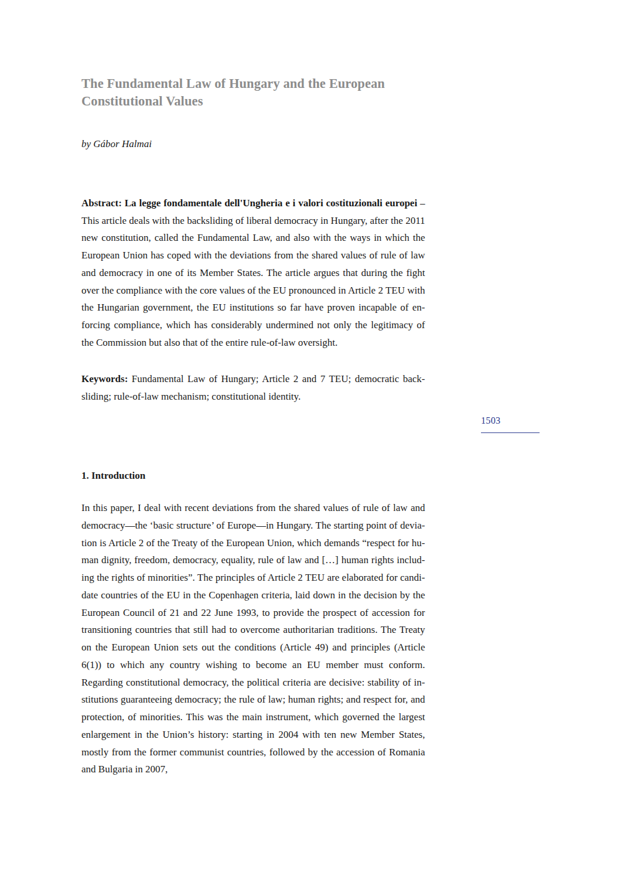The Fundamental Law of Hungary and the European Constitutional Values
by Gábor Halmai
Abstract: La legge fondamentale dell'Ungheria e i valori costituzionali europei – This article deals with the backsliding of liberal democracy in Hungary, after the 2011 new constitution, called the Fundamental Law, and also with the ways in which the European Union has coped with the deviations from the shared values of rule of law and democracy in one of its Member States. The article argues that during the fight over the compliance with the core values of the EU pronounced in Article 2 TEU with the Hungarian government, the EU institutions so far have proven incapable of enforcing compliance, which has considerably undermined not only the legitimacy of the Commission but also that of the entire rule-of-law oversight.
Keywords: Fundamental Law of Hungary; Article 2 and 7 TEU; democratic backsliding; rule-of-law mechanism; constitutional identity.
1. Introduction
In this paper, I deal with recent deviations from the shared values of rule of law and democracy—the ‘basic structure’ of Europe—in Hungary. The starting point of deviation is Article 2 of the Treaty of the European Union, which demands “respect for human dignity, freedom, democracy, equality, rule of law and […] human rights including the rights of minorities”. The principles of Article 2 TEU are elaborated for candidate countries of the EU in the Copenhagen criteria, laid down in the decision by the European Council of 21 and 22 June 1993, to provide the prospect of accession for transitioning countries that still had to overcome authoritarian traditions. The Treaty on the European Union sets out the conditions (Article 49) and principles (Article 6(1)) to which any country wishing to become an EU member must conform. Regarding constitutional democracy, the political criteria are decisive: stability of institutions guaranteeing democracy; the rule of law; human rights; and respect for, and protection, of minorities. This was the main instrument, which governed the largest enlargement in the Union’s history: starting in 2004 with ten new Member States, mostly from the former communist countries, followed by the accession of Romania and Bulgaria in 2007,
1503